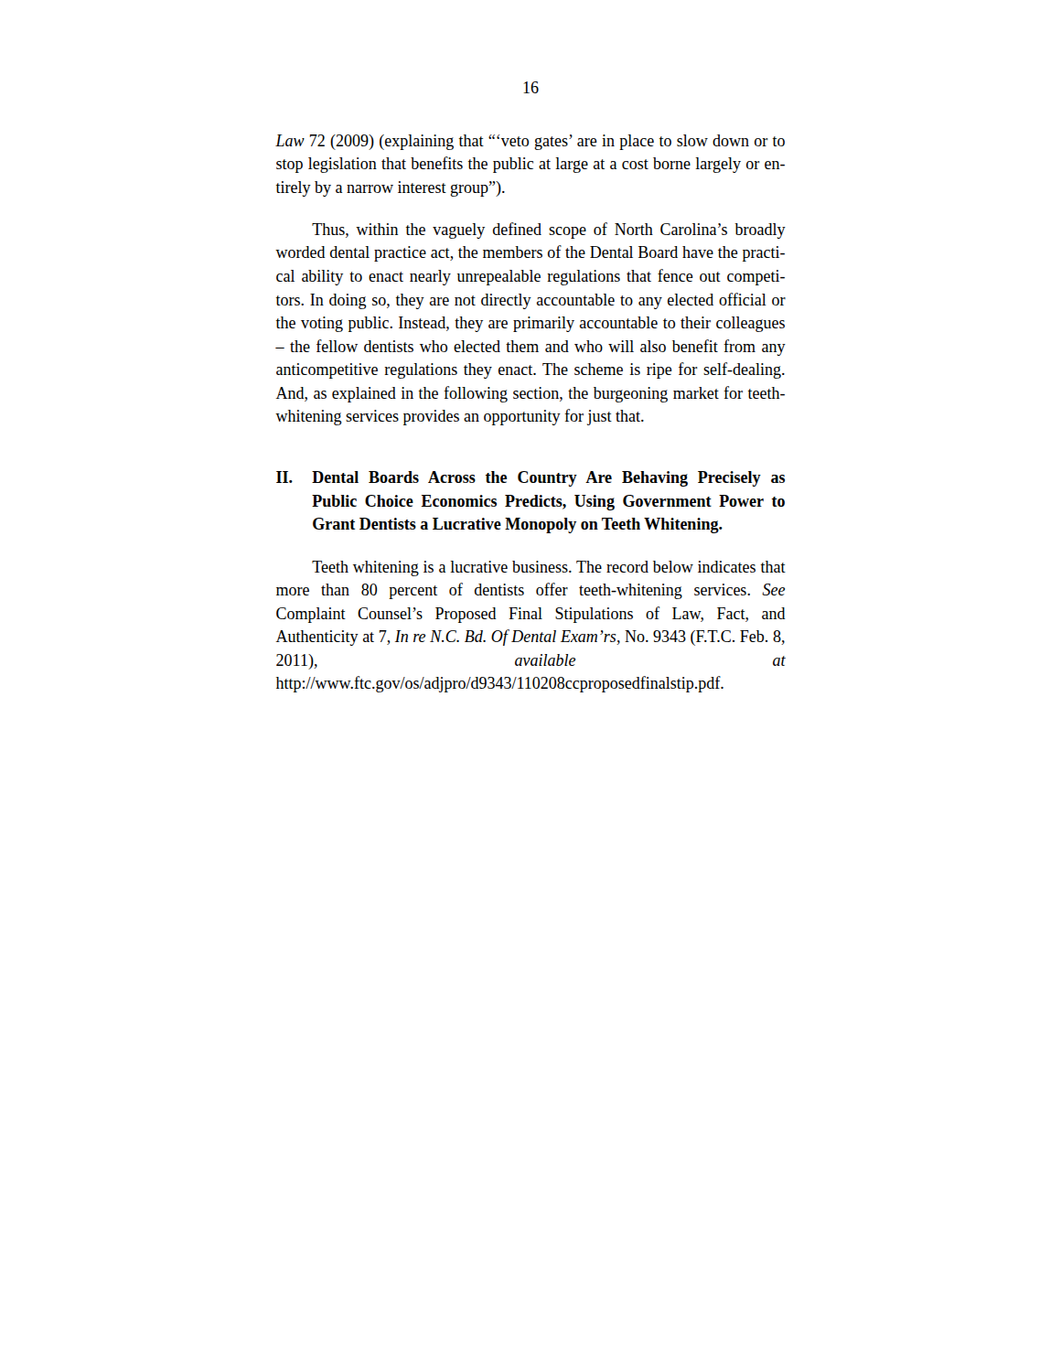16
Law 72 (2009) (explaining that “‘veto gates’ are in place to slow down or to stop legislation that benefits the public at large at a cost borne largely or entirely by a narrow interest group”).
Thus, within the vaguely defined scope of North Carolina’s broadly worded dental practice act, the members of the Dental Board have the practical ability to enact nearly unrepealable regulations that fence out competitors. In doing so, they are not directly accountable to any elected official or the voting public. Instead, they are primarily accountable to their colleagues – the fellow dentists who elected them and who will also benefit from any anticompetitive regulations they enact. The scheme is ripe for self-dealing. And, as explained in the following section, the burgeoning market for teeth-whitening services provides an opportunity for just that.
II. Dental Boards Across the Country Are Behaving Precisely as Public Choice Economics Predicts, Using Government Power to Grant Dentists a Lucrative Monopoly on Teeth Whitening.
Teeth whitening is a lucrative business. The record below indicates that more than 80 percent of dentists offer teeth-whitening services. See Complaint Counsel’s Proposed Final Stipulations of Law, Fact, and Authenticity at 7, In re N.C. Bd. Of Dental Exam’rs, No. 9343 (F.T.C. Feb. 8, 2011), available at http://www.ftc.gov/os/adjpro/d9343/110208ccproposedfinalstip.pdf.